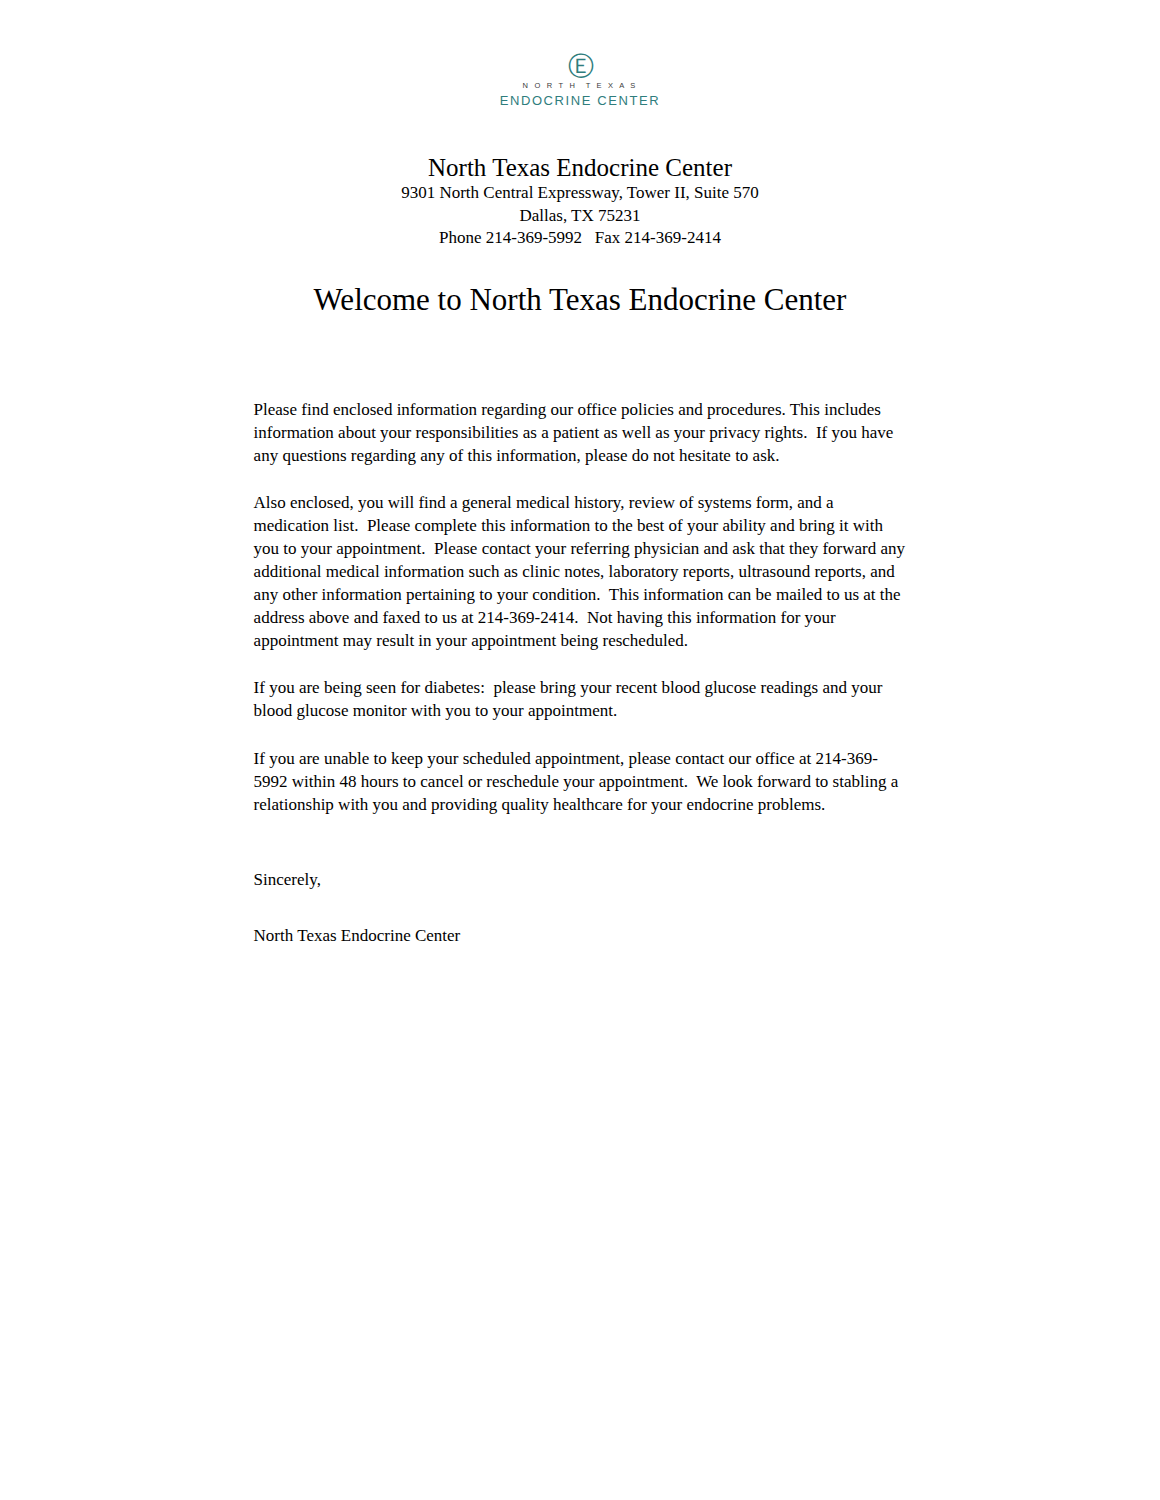Ⓔ
N O R T H T E X A S
ENDOCRINE CENTER
North Texas Endocrine Center
9301 North Central Expressway, Tower II, Suite 570
Dallas, TX 75231
Phone 214-369-5992 Fax 214-369-2414
Welcome to North Texas Endocrine Center
Please find enclosed information regarding our office policies and procedures. This includes information about your responsibilities as a patient as well as your privacy rights. If you have any questions regarding any of this information, please do not hesitate to ask.
Also enclosed, you will find a general medical history, review of systems form, and a medication list. Please complete this information to the best of your ability and bring it with you to your appointment. Please contact your referring physician and ask that they forward any additional medical information such as clinic notes, laboratory reports, ultrasound reports, and any other information pertaining to your condition. This information can be mailed to us at the address above and faxed to us at 214-369-2414. Not having this information for your appointment may result in your appointment being rescheduled.
If you are being seen for diabetes: please bring your recent blood glucose readings and your blood glucose monitor with you to your appointment.
If you are unable to keep your scheduled appointment, please contact our office at 214-369-5992 within 48 hours to cancel or reschedule your appointment. We look forward to stabling a relationship with you and providing quality healthcare for your endocrine problems.
Sincerely,
North Texas Endocrine Center